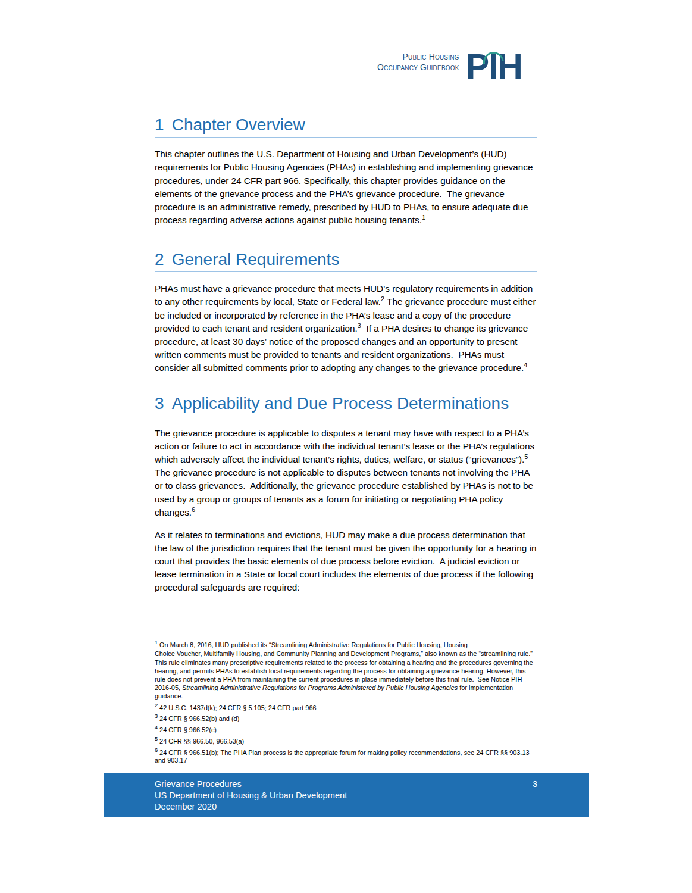Public Housing
Occupancy Guidebook
PIH
1 Chapter Overview
This chapter outlines the U.S. Department of Housing and Urban Development’s (HUD) requirements for Public Housing Agencies (PHAs) in establishing and implementing grievance procedures, under 24 CFR part 966. Specifically, this chapter provides guidance on the elements of the grievance process and the PHA’s grievance procedure. The grievance procedure is an administrative remedy, prescribed by HUD to PHAs, to ensure adequate due process regarding adverse actions against public housing tenants.1
2 General Requirements
PHAs must have a grievance procedure that meets HUD’s regulatory requirements in addition to any other requirements by local, State or Federal law.2 The grievance procedure must either be included or incorporated by reference in the PHA’s lease and a copy of the procedure provided to each tenant and resident organization.3 If a PHA desires to change its grievance procedure, at least 30 days’ notice of the proposed changes and an opportunity to present written comments must be provided to tenants and resident organizations. PHAs must consider all submitted comments prior to adopting any changes to the grievance procedure.4
3 Applicability and Due Process Determinations
The grievance procedure is applicable to disputes a tenant may have with respect to a PHA’s action or failure to act in accordance with the individual tenant’s lease or the PHA’s regulations which adversely affect the individual tenant’s rights, duties, welfare, or status (“grievances”).5 The grievance procedure is not applicable to disputes between tenants not involving the PHA or to class grievances. Additionally, the grievance procedure established by PHAs is not to be used by a group or groups of tenants as a forum for initiating or negotiating PHA policy changes.6
As it relates to terminations and evictions, HUD may make a due process determination that the law of the jurisdiction requires that the tenant must be given the opportunity for a hearing in court that provides the basic elements of due process before eviction. A judicial eviction or lease termination in a State or local court includes the elements of due process if the following procedural safeguards are required:
1 On March 8, 2016, HUD published its “Streamlining Administrative Regulations for Public Housing, Housing
Choice Voucher, Multifamily Housing, and Community Planning and Development Programs,” also known as the “streamlining rule.” This rule eliminates many prescriptive requirements related to the process for obtaining a hearing and the procedures governing the hearing, and permits PHAs to establish local requirements regarding the process for obtaining a grievance hearing. However, this rule does not prevent a PHA from maintaining the current procedures in place immediately before this final rule. See Notice PIH 2016-05, Streamlining Administrative Regulations for Programs Administered by Public Housing Agencies for implementation guidance.
2 42 U.S.C. 1437d(k); 24 CFR § 5.105; 24 CFR part 966
3 24 CFR § 966.52(b) and (d)
4 24 CFR § 966.52(c)
5 24 CFR §§ 966.50, 966.53(a)
6 24 CFR § 966.51(b); The PHA Plan process is the appropriate forum for making policy recommendations, see 24 CFR §§ 903.13 and 903.17
Grievance Procedures
US Department of Housing & Urban Development
December 2020
3